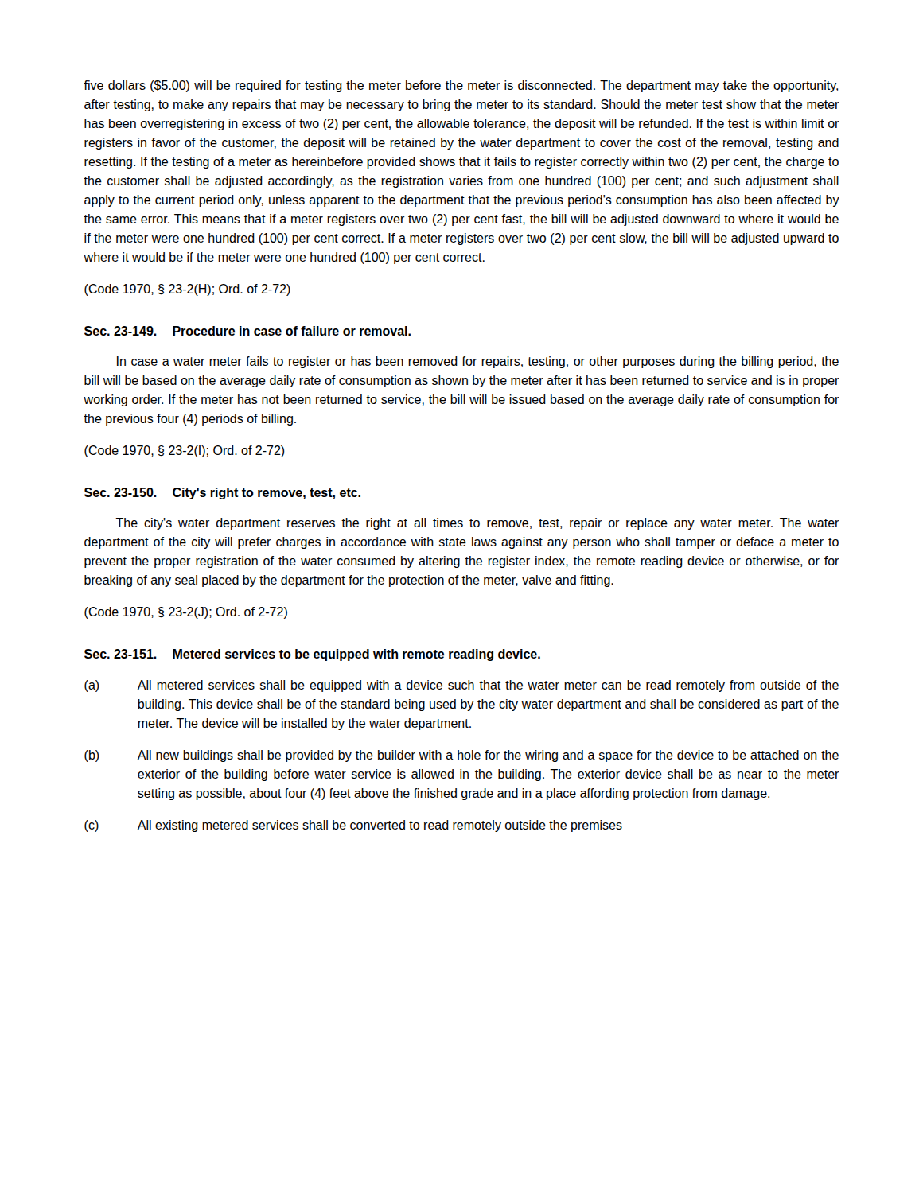five dollars ($5.00) will be required for testing the meter before the meter is disconnected. The department may take the opportunity, after testing, to make any repairs that may be necessary to bring the meter to its standard. Should the meter test show that the meter has been overregistering in excess of two (2) per cent, the allowable tolerance, the deposit will be refunded. If the test is within limit or registers in favor of the customer, the deposit will be retained by the water department to cover the cost of the removal, testing and resetting. If the testing of a meter as hereinbefore provided shows that it fails to register correctly within two (2) per cent, the charge to the customer shall be adjusted accordingly, as the registration varies from one hundred (100) per cent; and such adjustment shall apply to the current period only, unless apparent to the department that the previous period's consumption has also been affected by the same error. This means that if a meter registers over two (2) per cent fast, the bill will be adjusted downward to where it would be if the meter were one hundred (100) per cent correct. If a meter registers over two (2) per cent slow, the bill will be adjusted upward to where it would be if the meter were one hundred (100) per cent correct.
(Code 1970, § 23-2(H); Ord. of 2-72)
Sec. 23-149. Procedure in case of failure or removal.
In case a water meter fails to register or has been removed for repairs, testing, or other purposes during the billing period, the bill will be based on the average daily rate of consumption as shown by the meter after it has been returned to service and is in proper working order. If the meter has not been returned to service, the bill will be issued based on the average daily rate of consumption for the previous four (4) periods of billing.
(Code 1970, § 23-2(I); Ord. of 2-72)
Sec. 23-150. City's right to remove, test, etc.
The city's water department reserves the right at all times to remove, test, repair or replace any water meter. The water department of the city will prefer charges in accordance with state laws against any person who shall tamper or deface a meter to prevent the proper registration of the water consumed by altering the register index, the remote reading device or otherwise, or for breaking of any seal placed by the department for the protection of the meter, valve and fitting.
(Code 1970, § 23-2(J); Ord. of 2-72)
Sec. 23-151. Metered services to be equipped with remote reading device.
(a)
All metered services shall be equipped with a device such that the water meter can be read remotely from outside of the building. This device shall be of the standard being used by the city water department and shall be considered as part of the meter. The device will be installed by the water department.
(b)
All new buildings shall be provided by the builder with a hole for the wiring and a space for the device to be attached on the exterior of the building before water service is allowed in the building. The exterior device shall be as near to the meter setting as possible, about four (4) feet above the finished grade and in a place affording protection from damage.
(c)
All existing metered services shall be converted to read remotely outside the premises